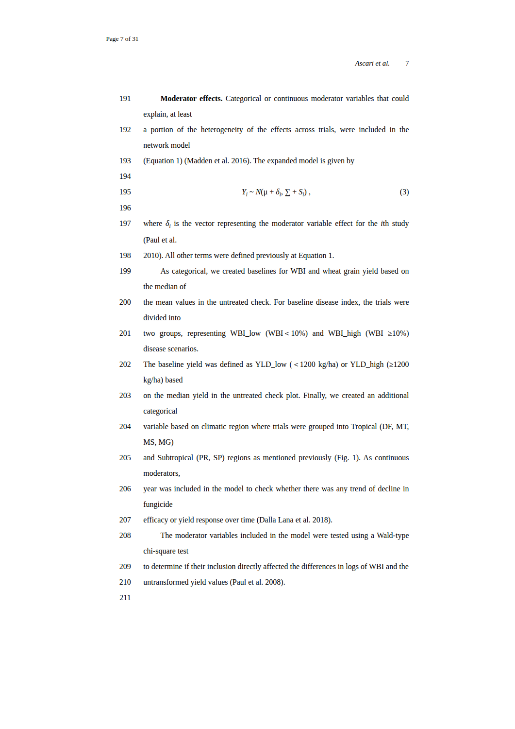Page 7 of 31
Ascari et al. 7
191
Moderator effects. Categorical or continuous moderator variables that could explain, at least
192
a portion of the heterogeneity of the effects across trials, were included in the network model
193
(Equation 1) (Madden et al. 2016). The expanded model is given by
194
195
Yi ~ N(μ + δi, ∑ + Si) , (3)
196
197
where δi is the vector representing the moderator variable effect for the ith study (Paul et al.
198
2010). All other terms were defined previously at Equation 1.
199
As categorical, we created baselines for WBI and wheat grain yield based on the median of
200
the mean values in the untreated check. For baseline disease index, the trials were divided into
201
two groups, representing WBI_low (WBI＜10%) and WBI_high (WBI ≥10%) disease scenarios.
202
The baseline yield was defined as YLD_low (＜1200 kg/ha) or YLD_high (≥1200 kg/ha) based
203
on the median yield in the untreated check plot. Finally, we created an additional categorical
204
variable based on climatic region where trials were grouped into Tropical (DF, MT, MS, MG)
205
and Subtropical (PR, SP) regions as mentioned previously (Fig. 1). As continuous moderators,
206
year was included in the model to check whether there was any trend of decline in fungicide
207
efficacy or yield response over time (Dalla Lana et al. 2018).
208
The moderator variables included in the model were tested using a Wald-type chi-square test
209
to determine if their inclusion directly affected the differences in logs of WBI and the
210
untransformed yield values (Paul et al. 2008).
211